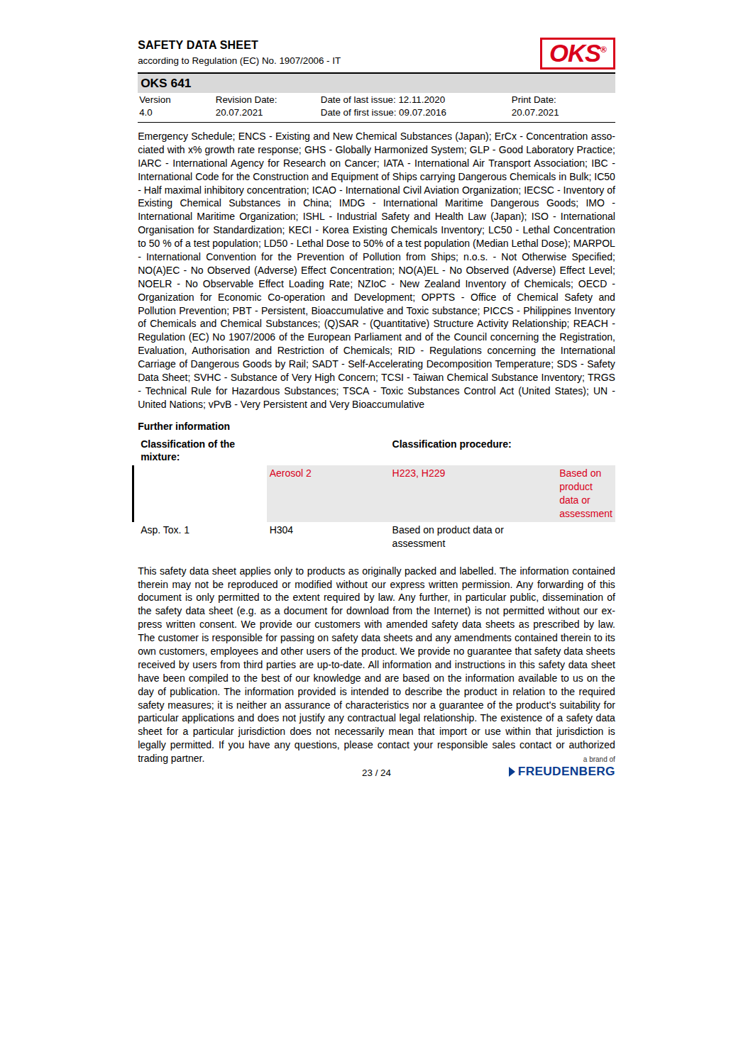SAFETY DATA SHEET
according to Regulation (EC) No. 1907/2006 - IT
OKS®
OKS 641
| Version 4.0 | Revision Date: 20.07.2021 | Date of last issue: 12.11.2020 Date of first issue: 09.07.2016 | Print Date: 20.07.2021 |
Emergency Schedule; ENCS - Existing and New Chemical Substances (Japan); ErCx - Concentration associated with x% growth rate response; GHS - Globally Harmonized System; GLP - Good Laboratory Practice; IARC - International Agency for Research on Cancer; IATA - International Air Transport Association; IBC - International Code for the Construction and Equipment of Ships carrying Dangerous Chemicals in Bulk; IC50 - Half maximal inhibitory concentration; ICAO - International Civil Aviation Organization; IECSC - Inventory of Existing Chemical Substances in China; IMDG - International Maritime Dangerous Goods; IMO - International Maritime Organization; ISHL - Industrial Safety and Health Law (Japan); ISO - International Organisation for Standardization; KECI - Korea Existing Chemicals Inventory; LC50 - Lethal Concentration to 50 % of a test population; LD50 - Lethal Dose to 50% of a test population (Median Lethal Dose); MARPOL - International Convention for the Prevention of Pollution from Ships; n.o.s. - Not Otherwise Specified; NO(A)EC - No Observed (Adverse) Effect Concentration; NO(A)EL - No Observed (Adverse) Effect Level; NOELR - No Observable Effect Loading Rate; NZIoC - New Zealand Inventory of Chemicals; OECD - Organization for Economic Co-operation and Development; OPPTS - Office of Chemical Safety and Pollution Prevention; PBT - Persistent, Bioaccumulative and Toxic substance; PICCS - Philippines Inventory of Chemicals and Chemical Substances; (Q)SAR - (Quantitative) Structure Activity Relationship; REACH - Regulation (EC) No 1907/2006 of the European Parliament and of the Council concerning the Registration, Evaluation, Authorisation and Restriction of Chemicals; RID - Regulations concerning the International Carriage of Dangerous Goods by Rail; SADT - Self-Accelerating Decomposition Temperature; SDS - Safety Data Sheet; SVHC - Substance of Very High Concern; TCSI - Taiwan Chemical Substance Inventory; TRGS - Technical Rule for Hazardous Substances; TSCA - Toxic Substances Control Act (United States); UN - United Nations; vPvB - Very Persistent and Very Bioaccumulative
Further information
| Classification of the mixture: | | Classification procedure: |
| Aerosol 2 | H223, H229 | Based on product data or assessment |
| Asp. Tox. 1 | H304 | Based on product data or assessment |
This safety data sheet applies only to products as originally packed and labelled. The information contained therein may not be reproduced or modified without our express written permission. Any forwarding of this document is only permitted to the extent required by law. Any further, in particular public, dissemination of the safety data sheet (e.g. as a document for download from the Internet) is not permitted without our express written consent. We provide our customers with amended safety data sheets as prescribed by law. The customer is responsible for passing on safety data sheets and any amendments contained therein to its own customers, employees and other users of the product. We provide no guarantee that safety data sheets received by users from third parties are up-to-date. All information and instructions in this safety data sheet have been compiled to the best of our knowledge and are based on the information available to us on the day of publication. The information provided is intended to describe the product in relation to the required safety measures; it is neither an assurance of characteristics nor a guarantee of the product's suitability for particular applications and does not justify any contractual legal relationship. The existence of a safety data sheet for a particular jurisdiction does not necessarily mean that import or use within that jurisdiction is legally permitted. If you have any questions, please contact your responsible sales contact or authorized trading partner.
23 / 24
a brand of FREUDENBERG